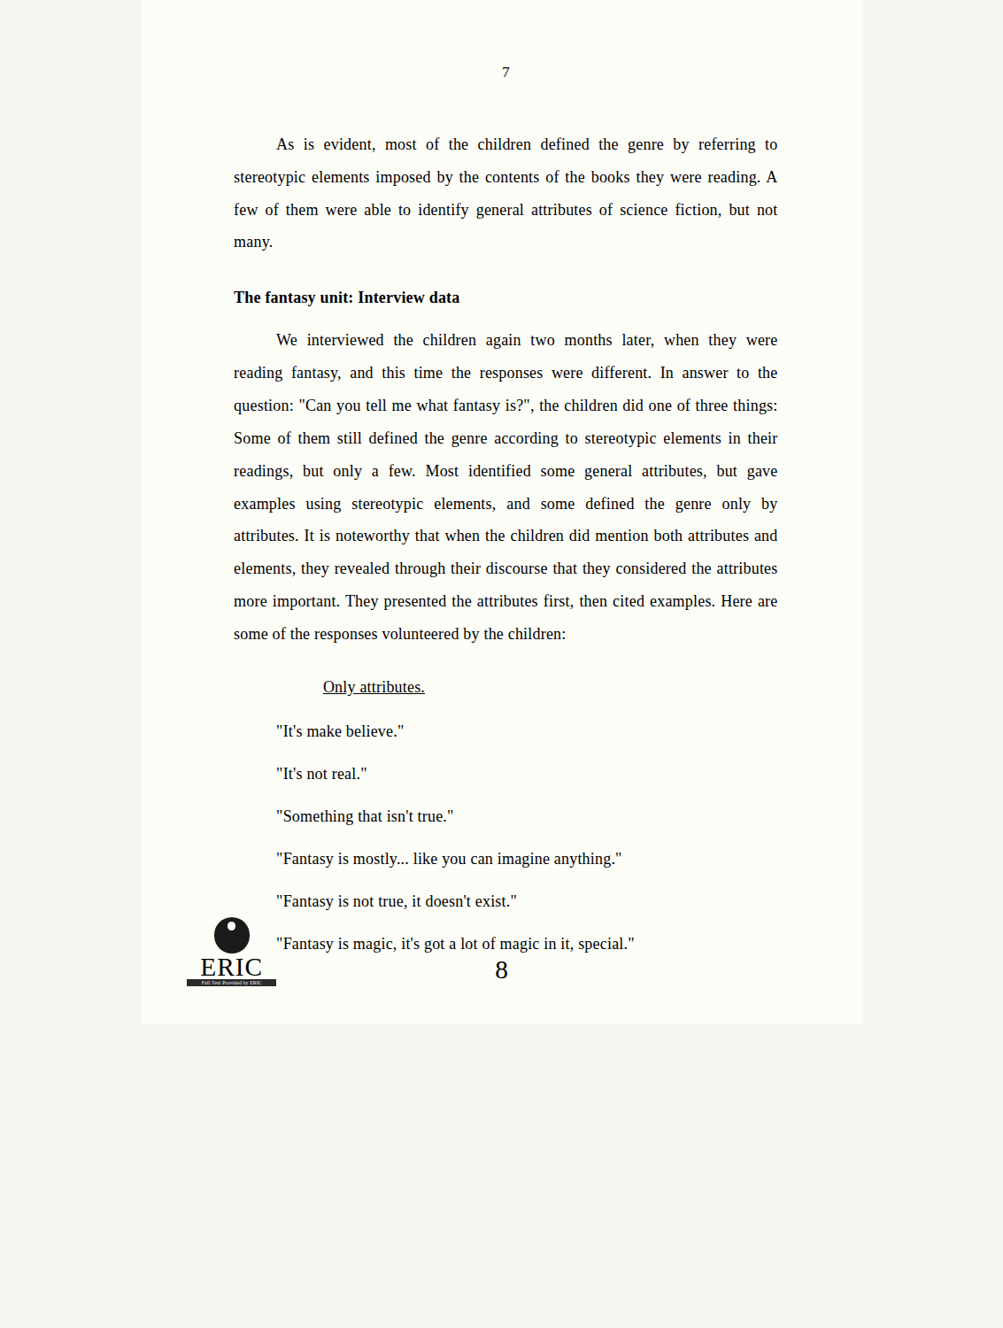7
As is evident, most of the children defined the genre by referring to stereotypic elements imposed by the contents of the books they were reading. A few of them were able to identify general attributes of science fiction, but not many.
The fantasy unit: Interview data
We interviewed the children again two months later, when they were reading fantasy, and this time the responses were different. In answer to the question: "Can you tell me what fantasy is?", the children did one of three things: Some of them still defined the genre according to stereotypic elements in their readings, but only a few. Most identified some general attributes, but gave examples using stereotypic elements, and some defined the genre only by attributes. It is noteworthy that when the children did mention both attributes and elements, they revealed through their discourse that they considered the attributes more important. They presented the attributes first, then cited examples. Here are some of the responses volunteered by the children:
Only attributes.
"It's make believe."
"It's not real."
"Something that isn't true."
"Fantasy is mostly... like you can imagine anything."
"Fantasy is not true, it doesn't exist."
"Fantasy is magic, it's got a lot of magic in it, special."
ERIC
Full Text Provided by ERIC
8